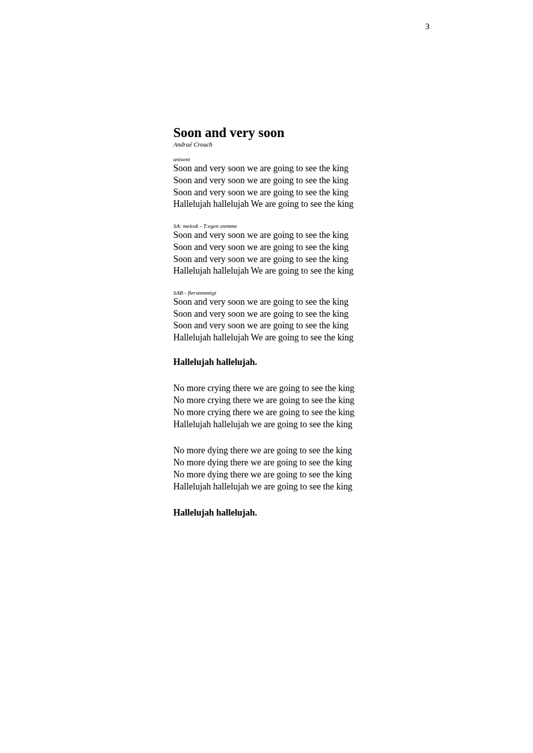3
Soon and very soon
Andraé Crouch
unisont
Soon and very soon we are going to see the king
Soon and very soon we are going to see the king
Soon and very soon we are going to see the king
Hallelujah hallelujah We are going to see the king
SA: melodi - T:egen stemme
Soon and very soon we are going to see the king
Soon and very soon we are going to see the king
Soon and very soon we are going to see the king
Hallelujah hallelujah We are going to see the king
SAB - flerstemmigt
Soon and very soon we are going to see the king
Soon and very soon we are going to see the king
Soon and very soon we are going to see the king
Hallelujah hallelujah We are going to see the king
Hallelujah hallelujah.
No more crying there we are going to see the king
No more crying there we are going to see the king
No more crying there we are going to see the king
Hallelujah hallelujah we are going to see the king
No more dying there we are going to see the king
No more dying there we are going to see the king
No more dying there we are going to see the king
Hallelujah hallelujah we are going to see the king
Hallelujah hallelujah.